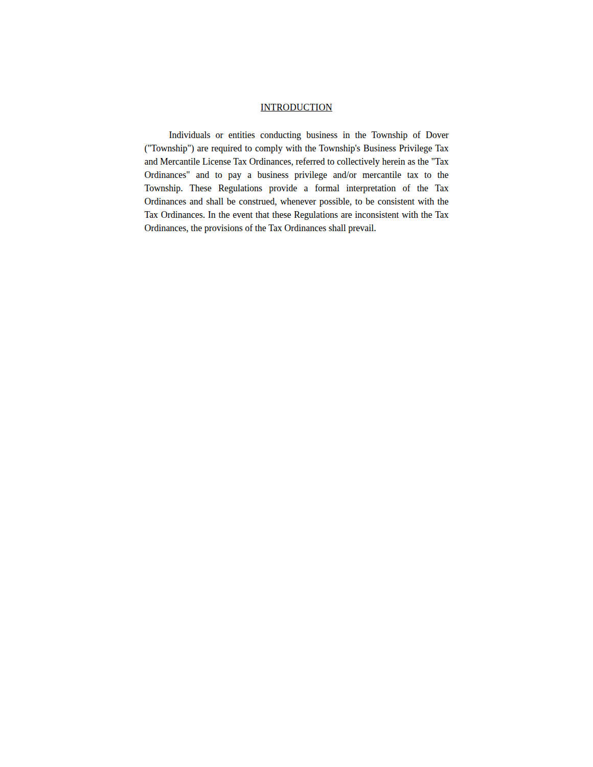INTRODUCTION
Individuals or entities conducting business in the Township of Dover ("Township") are required to comply with the Township's Business Privilege Tax and Mercantile License Tax Ordinances, referred to collectively herein as the "Tax Ordinances" and to pay a business privilege and/or mercantile tax to the Township. These Regulations provide a formal interpretation of the Tax Ordinances and shall be construed, whenever possible, to be consistent with the Tax Ordinances. In the event that these Regulations are inconsistent with the Tax Ordinances, the provisions of the Tax Ordinances shall prevail.